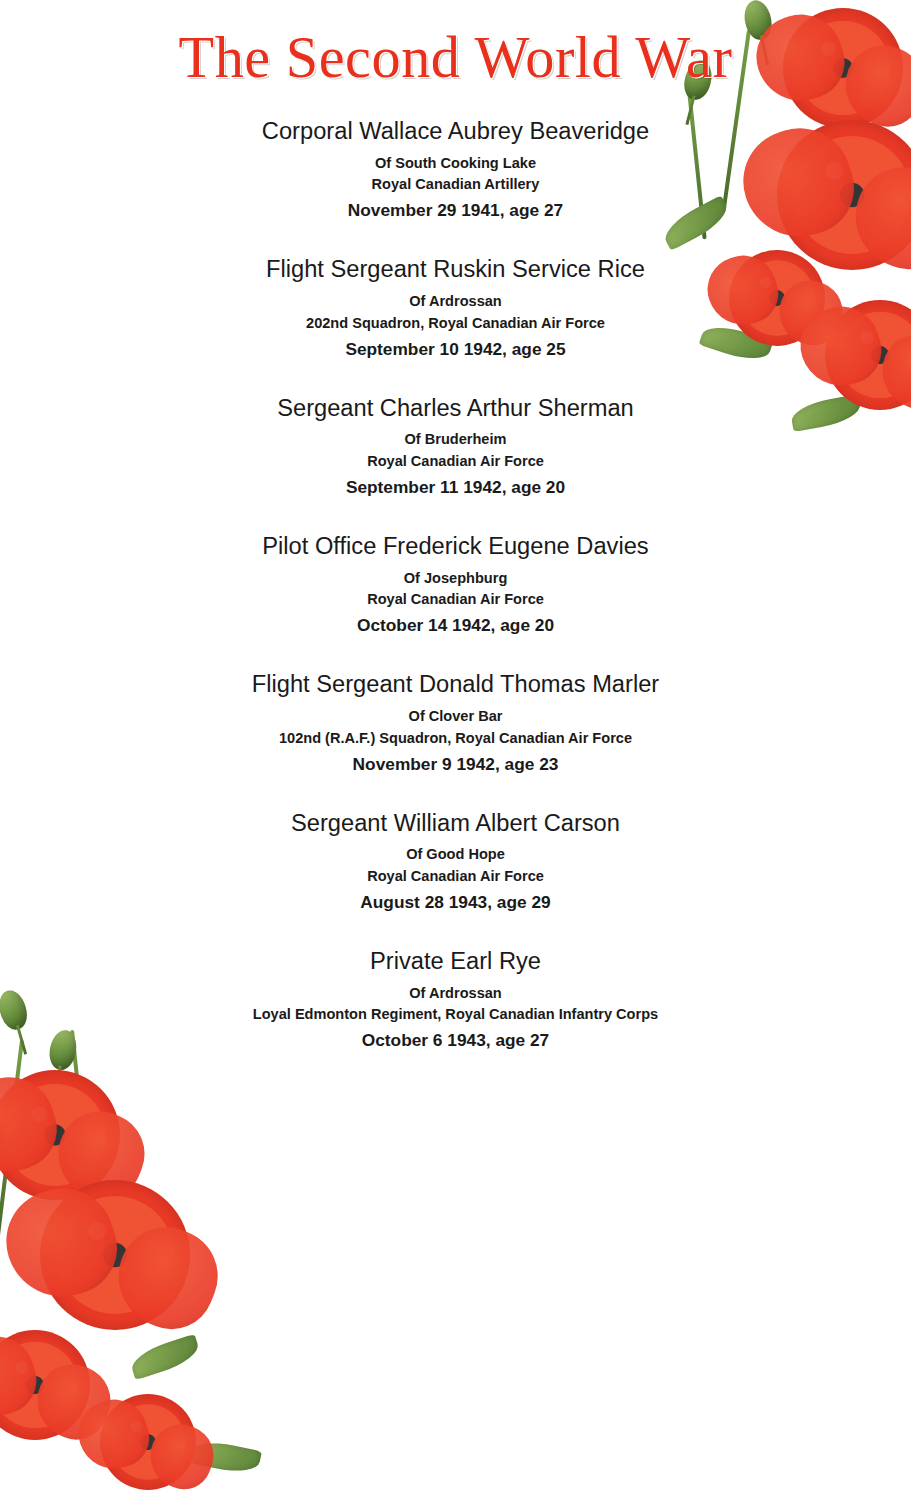The Second World War
Corporal Wallace Aubrey Beaveridge Of South Cooking Lake Royal Canadian Artillery November 29 1941, age 27
Flight Sergeant Ruskin Service Rice Of Ardrossan 202nd Squadron, Royal Canadian Air Force September 10 1942, age 25
Sergeant Charles Arthur Sherman Of Bruderheim Royal Canadian Air Force September 11 1942, age 20
Pilot Office Frederick Eugene Davies Of Josephburg Royal Canadian Air Force October 14 1942, age 20
Flight Sergeant Donald Thomas Marler Of Clover Bar 102nd (R.A.F.) Squadron, Royal Canadian Air Force November 9 1942, age 23
Sergeant William Albert Carson Of Good Hope Royal Canadian Air Force August 28 1943, age 29
Private Earl Rye Of Ardrossan Loyal Edmonton Regiment, Royal Canadian Infantry Corps October 6 1943, age 27